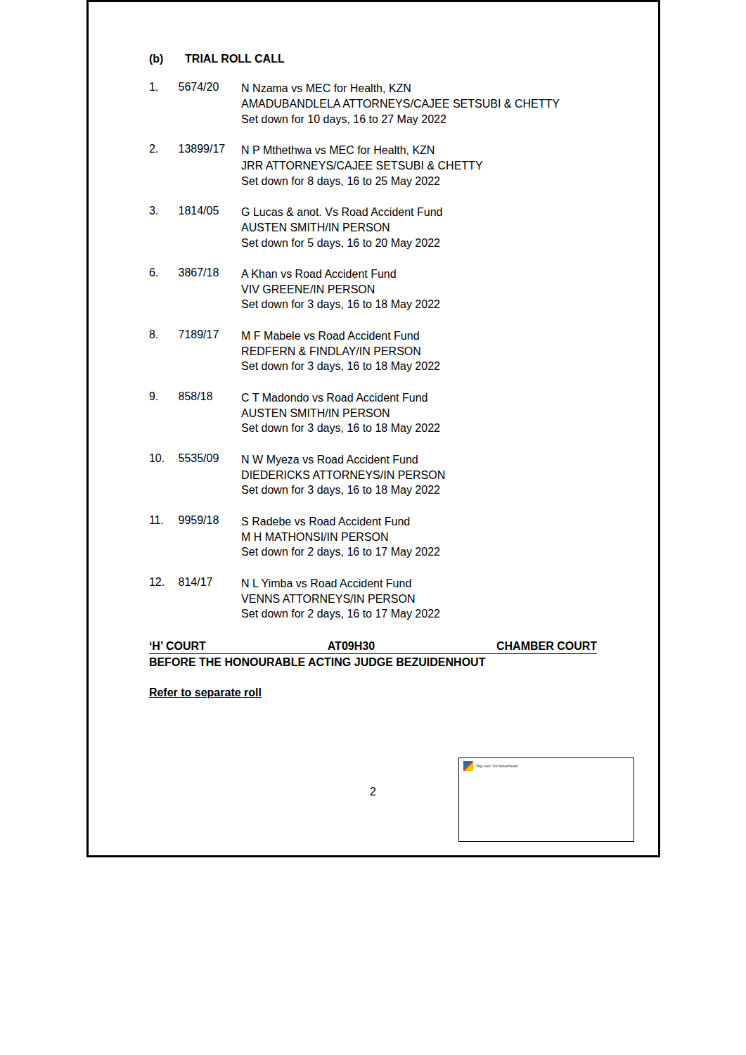(b) TRIAL ROLL CALL
1. 5674/20
N Nzama vs MEC for Health, KZN
AMADUBANDLELA ATTORNEYS/CAJEE SETSUBI & CHETTY
Set down for 10 days, 16 to 27 May 2022
2. 13899/17
N P Mthethwa vs MEC for Health, KZN
JRR ATTORNEYS/CAJEE SETSUBI & CHETTY
Set down for 8 days, 16 to 25 May 2022
3. 1814/05
G Lucas & anot. Vs Road Accident Fund
AUSTEN SMITH/IN PERSON
Set down for 5 days, 16 to 20 May 2022
6. 3867/18
A Khan vs Road Accident Fund
VIV GREENE/IN PERSON
Set down for 3 days, 16 to 18 May 2022
8. 7189/17
M F Mabele vs Road Accident Fund
REDFERN & FINDLAY/IN PERSON
Set down for 3 days, 16 to 18 May 2022
9. 858/18
C T Madondo vs Road Accident Fund
AUSTEN SMITH/IN PERSON
Set down for 3 days, 16 to 18 May 2022
10. 5535/09
N W Myeza vs Road Accident Fund
DIEDERICKS ATTORNEYS/IN PERSON
Set down for 3 days, 16 to 18 May 2022
11. 9959/18
S Radebe vs Road Accident Fund
M H MATHONSI/IN PERSON
Set down for 2 days, 16 to 17 May 2022
12. 814/17
N L Yimba vs Road Accident Fund
VENNS ATTORNEYS/IN PERSON
Set down for 2 days, 16 to 17 May 2022
‘H’ COURT AT09H30 CHAMBER COURT
BEFORE THE HONOURABLE ACTING JUDGE BEZUIDENHOUT
Refer to separate roll
2
Tag me!! for letterhead